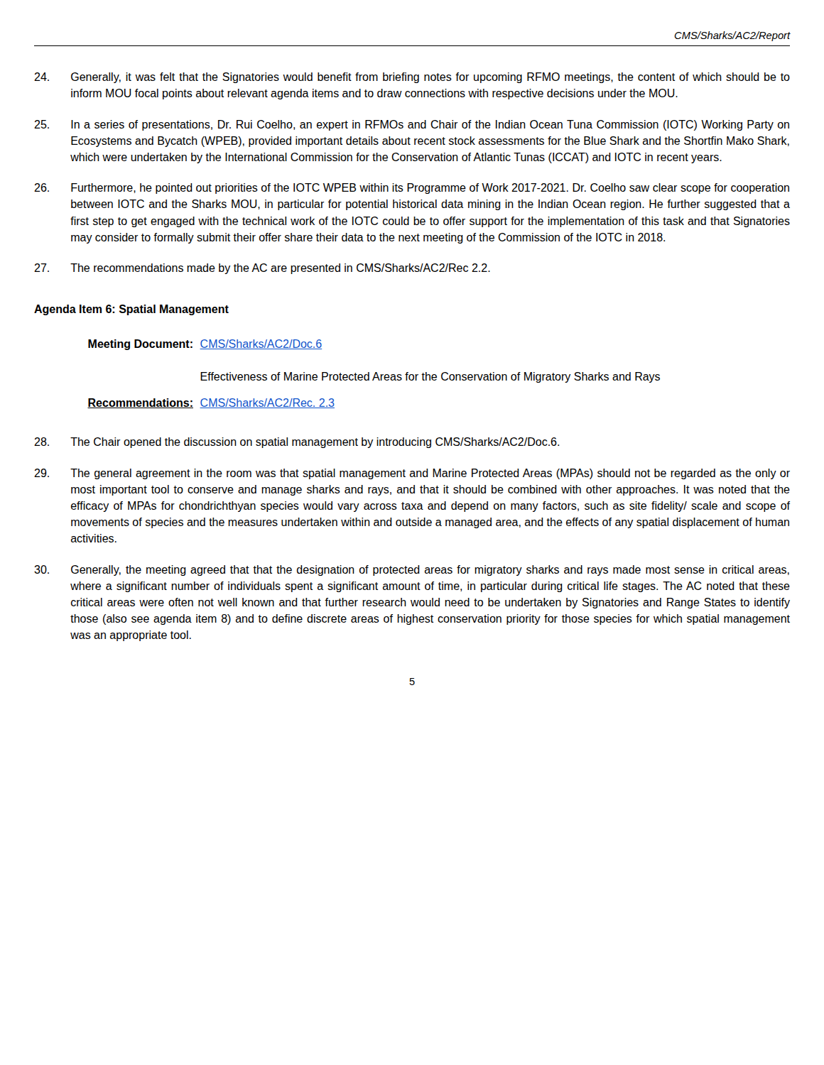CMS/Sharks/AC2/Report
24.
Generally, it was felt that the Signatories would benefit from briefing notes for upcoming RFMO meetings, the content of which should be to inform MOU focal points about relevant agenda items and to draw connections with respective decisions under the MOU.
25.
In a series of presentations, Dr. Rui Coelho, an expert in RFMOs and Chair of the Indian Ocean Tuna Commission (IOTC) Working Party on Ecosystems and Bycatch (WPEB), provided important details about recent stock assessments for the Blue Shark and the Shortfin Mako Shark, which were undertaken by the International Commission for the Conservation of Atlantic Tunas (ICCAT) and IOTC in recent years.
26.
Furthermore, he pointed out priorities of the IOTC WPEB within its Programme of Work 2017-2021. Dr. Coelho saw clear scope for cooperation between IOTC and the Sharks MOU, in particular for potential historical data mining in the Indian Ocean region. He further suggested that a first step to get engaged with the technical work of the IOTC could be to offer support for the implementation of this task and that Signatories may consider to formally submit their offer share their data to the next meeting of the Commission of the IOTC in 2018.
27.
The recommendations made by the AC are presented in CMS/Sharks/AC2/Rec 2.2.
Agenda Item 6: Spatial Management
Meeting Document:
CMS/Sharks/AC2/Doc.6
Effectiveness of Marine Protected Areas for the Conservation of Migratory Sharks and Rays
Recommendations:
CMS/Sharks/AC2/Rec. 2.3
28.
The Chair opened the discussion on spatial management by introducing CMS/Sharks/AC2/Doc.6.
29.
The general agreement in the room was that spatial management and Marine Protected Areas (MPAs) should not be regarded as the only or most important tool to conserve and manage sharks and rays, and that it should be combined with other approaches. It was noted that the efficacy of MPAs for chondrichthyan species would vary across taxa and depend on many factors, such as site fidelity/ scale and scope of movements of species and the measures undertaken within and outside a managed area, and the effects of any spatial displacement of human activities.
30.
Generally, the meeting agreed that that the designation of protected areas for migratory sharks and rays made most sense in critical areas, where a significant number of individuals spent a significant amount of time, in particular during critical life stages. The AC noted that these critical areas were often not well known and that further research would need to be undertaken by Signatories and Range States to identify those (also see agenda item 8) and to define discrete areas of highest conservation priority for those species for which spatial management was an appropriate tool.
5